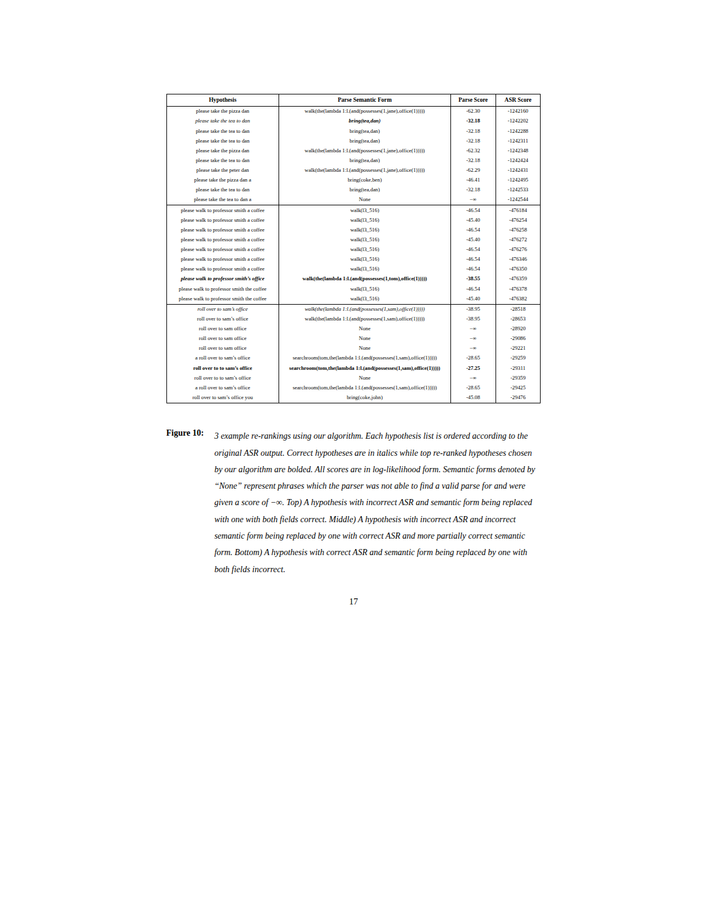| Hypothesis | Parse Semantic Form | Parse Score | ASR Score |
| --- | --- | --- | --- |
| please take the pizza dan | walk(the(lambda 1:l.(and(possesses(1,jane),office(1))))) | -62.30 | -1242160 |
| please take the tea to dan | bring(tea,dan) | -32.18 | -1242202 |
| please take the tea to dan | bring(tea,dan) | -32.18 | -1242288 |
| please take the tea to dan | bring(tea,dan) | -32.18 | -1242311 |
| please take the pizza dan | walk(the(lambda 1:l.(and(possesses(1,jane),office(1))))) | -62.32 | -1242348 |
| please take the tea to dan | bring(tea,dan) | -32.18 | -1242424 |
| please take the peter dan | walk(the(lambda 1:l.(and(possesses(1,jane),office(1))))) | -62.29 | -1242431 |
| please take the pizza dan a | bring(coke,ben) | -46.41 | -1242495 |
| please take the tea to dan | bring(tea,dan) | -32.18 | -1242533 |
| please take the tea to dan a | None | −∞ | -1242544 |
| please walk to professor smith a coffee | walk(l3_516) | -46.54 | -476184 |
| please walk to professor smith a coffee | walk(l3_516) | -45.40 | -476254 |
| please walk to professor smith a coffee | walk(l3_516) | -46.54 | -476258 |
| please walk to professor smith a coffee | walk(l3_516) | -45.40 | -476272 |
| please walk to professor smith a coffee | walk(l3_516) | -46.54 | -476276 |
| please walk to professor smith a coffee | walk(l3_516) | -46.54 | -476346 |
| please walk to professor smith a coffee | walk(l3_516) | -46.54 | -476350 |
| please walk to professor smith’s office | walk(the(lambda 1:l.(and(possesses(1,tom),office(1))))) | -38.55 | -476359 |
| please walk to professor smith the coffee | walk(l3_516) | -46.54 | -476378 |
| please walk to professor smith the coffee | walk(l3_516) | -45.40 | -476382 |
| roll over to sam’s office | walk(the(lambda 1:l.(and(possesses(1,sam),office(1))))) | -38.95 | -28518 |
| roll over to sam’s office | walk(the(lambda 1:l.(and(possesses(1,sam),office(1))))) | -38.95 | -28653 |
| roll over to sam office | None | −∞ | -28920 |
| roll over to sam office | None | −∞ | -29086 |
| roll over to sam office | None | −∞ | -29221 |
| a roll over to sam’s office | searchroom(tom,the(lambda 1:l.(and(possesses(1,sam),office(1))))) | -28.65 | -29259 |
| roll over to to sam’s office | searchroom(tom,the(lambda 1:l.(and(possesses(1,sam),office(1))))) | -27.25 | -29311 |
| roll over to to sam’s office | None | −∞ | -29359 |
| a roll over to sam’s office | searchroom(tom,the(lambda 1:l.(and(possesses(1,sam),office(1))))) | -28.65 | -29425 |
| roll over to sam’s office you | bring(coke,john) | -45.08 | -29476 |
Figure 10:
3 example re-rankings using our algorithm. Each hypothesis list is ordered according to the original ASR output. Correct hypotheses are in italics while top re-ranked hypotheses chosen by our algorithm are bolded. All scores are in log-likelihood form. Semantic forms denoted by “None” represent phrases which the parser was not able to find a valid parse for and were given a score of −∞. Top) A hypothesis with incorrect ASR and semantic form being replaced with one with both fields correct. Middle) A hypothesis with incorrect ASR and incorrect semantic form being replaced by one with correct ASR and more partially correct semantic form. Bottom) A hypothesis with correct ASR and semantic form being replaced by one with both fields incorrect.
17